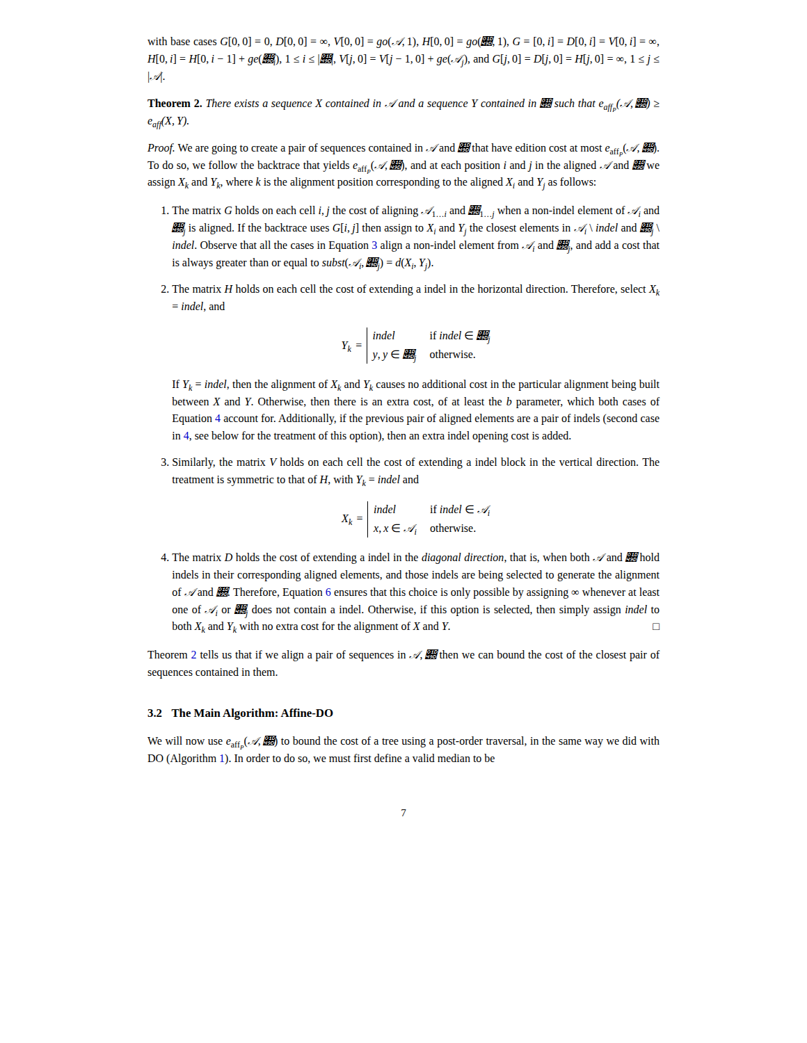with base cases G[0, 0] = 0, D[0, 0] = ∞, V[0, 0] = go(𝒜, 1), H[0, 0] = go(𝒝, 1), G = [0, i] = D[0, i] = V[0, i] = ∞, H[0, i] = H[0, i − 1] + ge(𝒝i), 1 ≤ i ≤ |𝒝|, V[j, 0] = V[j − 1, 0] + ge(𝒜j), and G[j, 0] = D[j, 0] = H[j, 0] = ∞, 1 ≤ j ≤ |𝒜|.
Theorem 2. There exists a sequence X contained in 𝒜 and a sequence Y contained in 𝒝 such that eaffP(𝒜, 𝒝) ≥ eaff(X, Y).
Proof. We are going to create a pair of sequences contained in 𝒜 and 𝒝 that have edition cost at most eaffP(𝒜, 𝒝). To do so, we follow the backtrace that yields eaffP(𝒜, 𝒝), and at each position i and j in the aligned 𝒜 and 𝒝 we assign Xk and Yk, where k is the alignment position corresponding to the aligned Xi and Yj as follows:
The matrix G holds on each cell i, j the cost of aligning 𝒜1…i and 𝒝1…j when a non-indel element of 𝒜i and 𝒝j is aligned. If the backtrace uses G[i, j] then assign to Xi and Yj the closest elements in 𝒜i \ indel and 𝒝j \ indel. Observe that all the cases in Equation 3 align a non-indel element from 𝒜i and 𝒝j, and add a cost that is always greater than or equal to subst(𝒜i, 𝒝j) = d(Xi, Yj).
The matrix H holds on each cell the cost of extending a indel in the horizontal direction. Therefore, select Xk = indel, and
Yk = indel if indel ∈ 𝒝j y, y ∈ 𝒝j otherwise.
If Yk = indel, then the alignment of Xk and Yk causes no additional cost in the particular alignment being built between X and Y. Otherwise, then there is an extra cost, of at least the b parameter, which both cases of Equation 4 account for. Additionally, if the previous pair of aligned elements are a pair of indels (second case in 4, see below for the treatment of this option), then an extra indel opening cost is added.
Similarly, the matrix V holds on each cell the cost of extending a indel block in the vertical direction. The treatment is symmetric to that of H, with Yk = indel and
Xk = indel if indel ∈ 𝒜i x, x ∈ 𝒜i otherwise.
The matrix D holds the cost of extending a indel in the diagonal direction, that is, when both 𝒜 and 𝒝 hold indels in their corresponding aligned elements, and those indels are being selected to generate the alignment of 𝒜 and 𝒝. Therefore, Equation 6 ensures that this choice is only possible by assigning ∞ whenever at least one of 𝒜i or 𝒝j does not contain a indel. Otherwise, if this option is selected, then simply assign indel to both Xk and Yk with no extra cost for the alignment of X and Y. □
Theorem 2 tells us that if we align a pair of sequences in 𝒜, 𝒝 then we can bound the cost of the closest pair of sequences contained in them.
3.2 The Main Algorithm: Affine-DO
We will now use eaffP(𝒜, 𝒝) to bound the cost of a tree using a post-order traversal, in the same way we did with DO (Algorithm 1). In order to do so, we must first define a valid median to be
7